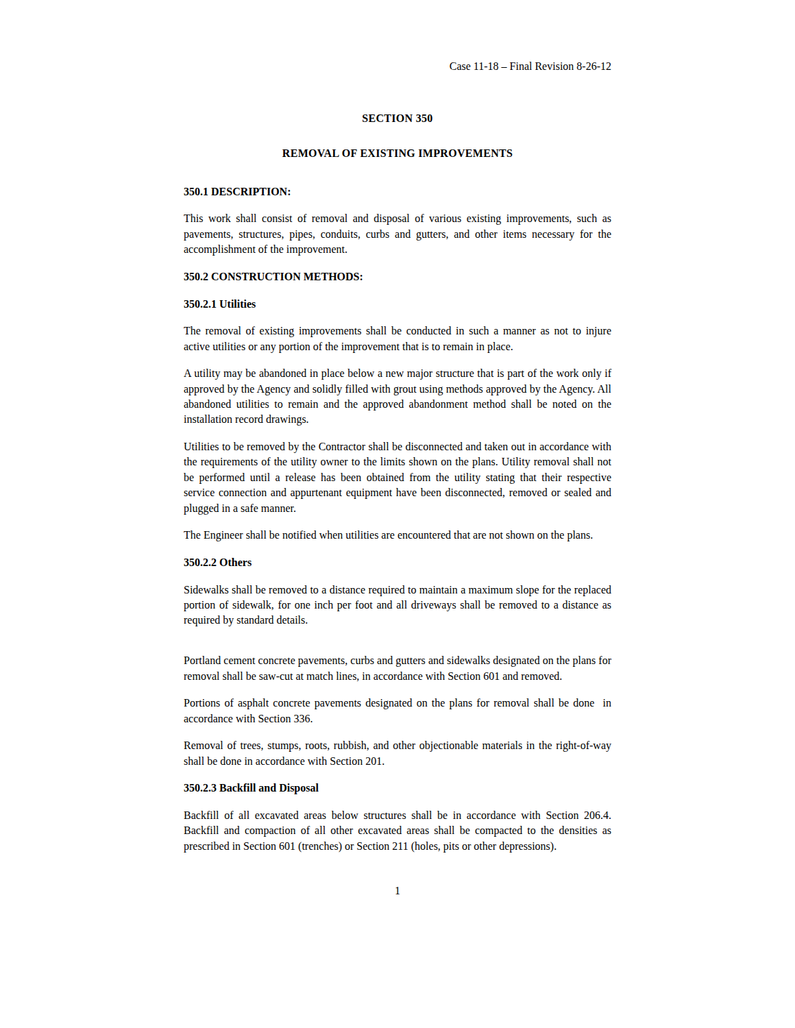Case 11-18 – Final Revision 8-26-12
SECTION 350
REMOVAL OF EXISTING IMPROVEMENTS
350.1 DESCRIPTION:
This work shall consist of removal and disposal of various existing improvements, such as pavements, structures, pipes, conduits, curbs and gutters, and other items necessary for the accomplishment of the improvement.
350.2 CONSTRUCTION METHODS:
350.2.1 Utilities
The removal of existing improvements shall be conducted in such a manner as not to injure active utilities or any portion of the improvement that is to remain in place.
A utility may be abandoned in place below a new major structure that is part of the work only if approved by the Agency and solidly filled with grout using methods approved by the Agency. All abandoned utilities to remain and the approved abandonment method shall be noted on the installation record drawings.
Utilities to be removed by the Contractor shall be disconnected and taken out in accordance with the requirements of the utility owner to the limits shown on the plans. Utility removal shall not be performed until a release has been obtained from the utility stating that their respective service connection and appurtenant equipment have been disconnected, removed or sealed and plugged in a safe manner.
The Engineer shall be notified when utilities are encountered that are not shown on the plans.
350.2.2 Others
Sidewalks shall be removed to a distance required to maintain a maximum slope for the replaced portion of sidewalk, for one inch per foot and all driveways shall be removed to a distance as required by standard details.
Portland cement concrete pavements, curbs and gutters and sidewalks designated on the plans for removal shall be saw-cut at match lines, in accordance with Section 601 and removed.
Portions of asphalt concrete pavements designated on the plans for removal shall be done in accordance with Section 336.
Removal of trees, stumps, roots, rubbish, and other objectionable materials in the right-of-way shall be done in accordance with Section 201.
350.2.3 Backfill and Disposal
Backfill of all excavated areas below structures shall be in accordance with Section 206.4. Backfill and compaction of all other excavated areas shall be compacted to the densities as prescribed in Section 601 (trenches) or Section 211 (holes, pits or other depressions).
1